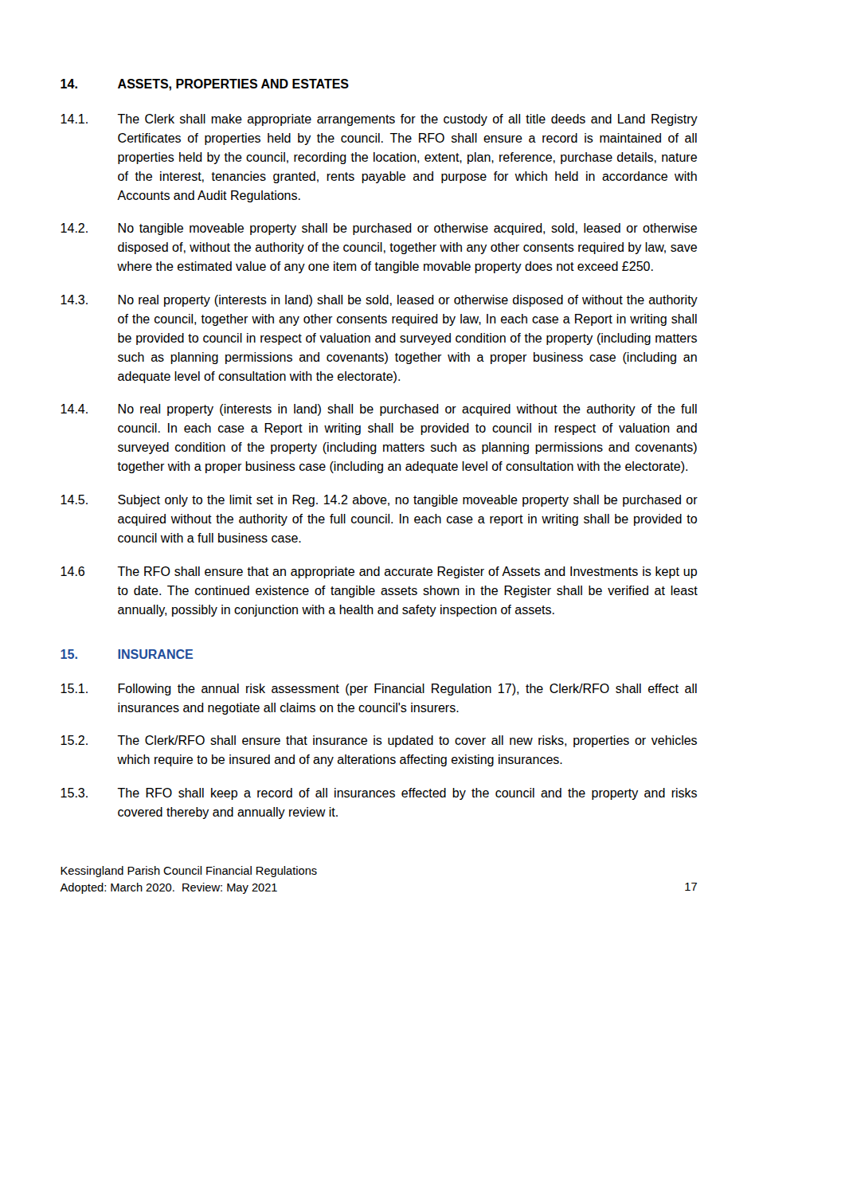14. ASSETS, PROPERTIES AND ESTATES
14.1. The Clerk shall make appropriate arrangements for the custody of all title deeds and Land Registry Certificates of properties held by the council. The RFO shall ensure a record is maintained of all properties held by the council, recording the location, extent, plan, reference, purchase details, nature of the interest, tenancies granted, rents payable and purpose for which held in accordance with Accounts and Audit Regulations.
14.2. No tangible moveable property shall be purchased or otherwise acquired, sold, leased or otherwise disposed of, without the authority of the council, together with any other consents required by law, save where the estimated value of any one item of tangible movable property does not exceed £250.
14.3. No real property (interests in land) shall be sold, leased or otherwise disposed of without the authority of the council, together with any other consents required by law, In each case a Report in writing shall be provided to council in respect of valuation and surveyed condition of the property (including matters such as planning permissions and covenants) together with a proper business case (including an adequate level of consultation with the electorate).
14.4. No real property (interests in land) shall be purchased or acquired without the authority of the full council. In each case a Report in writing shall be provided to council in respect of valuation and surveyed condition of the property (including matters such as planning permissions and covenants) together with a proper business case (including an adequate level of consultation with the electorate).
14.5. Subject only to the limit set in Reg. 14.2 above, no tangible moveable property shall be purchased or acquired without the authority of the full council. In each case a report in writing shall be provided to council with a full business case.
14.6 The RFO shall ensure that an appropriate and accurate Register of Assets and Investments is kept up to date. The continued existence of tangible assets shown in the Register shall be verified at least annually, possibly in conjunction with a health and safety inspection of assets.
15. INSURANCE
15.1. Following the annual risk assessment (per Financial Regulation 17), the Clerk/RFO shall effect all insurances and negotiate all claims on the council's insurers.
15.2. The Clerk/RFO shall ensure that insurance is updated to cover all new risks, properties or vehicles which require to be insured and of any alterations affecting existing insurances.
15.3. The RFO shall keep a record of all insurances effected by the council and the property and risks covered thereby and annually review it.
Kessingland Parish Council Financial Regulations
Adopted: March 2020. Review: May 2021
17